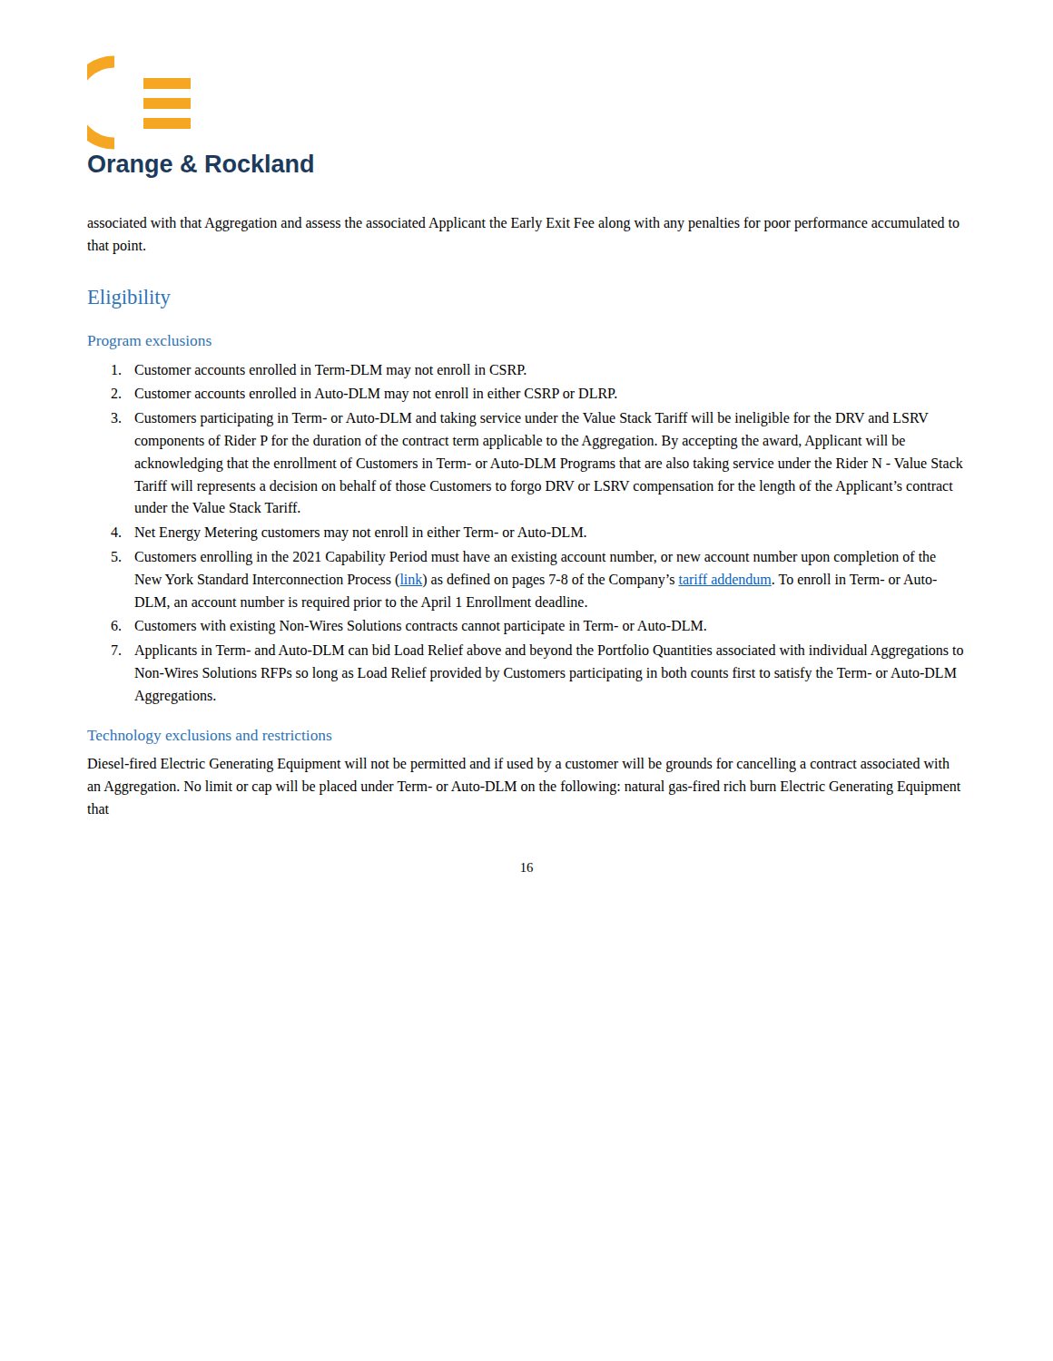Orange & Rockland
associated with that Aggregation and assess the associated Applicant the Early Exit Fee along with any penalties for poor performance accumulated to that point.
Eligibility
Program exclusions
Customer accounts enrolled in Term-DLM may not enroll in CSRP.
Customer accounts enrolled in Auto-DLM may not enroll in either CSRP or DLRP.
Customers participating in Term- or Auto-DLM and taking service under the Value Stack Tariff will be ineligible for the DRV and LSRV components of Rider P for the duration of the contract term applicable to the Aggregation. By accepting the award, Applicant will be acknowledging that the enrollment of Customers in Term- or Auto-DLM Programs that are also taking service under the Rider N - Value Stack Tariff will represents a decision on behalf of those Customers to forgo DRV or LSRV compensation for the length of the Applicant’s contract under the Value Stack Tariff.
Net Energy Metering customers may not enroll in either Term- or Auto-DLM.
Customers enrolling in the 2021 Capability Period must have an existing account number, or new account number upon completion of the New York Standard Interconnection Process (link) as defined on pages 7-8 of the Company’s tariff addendum. To enroll in Term- or Auto-DLM, an account number is required prior to the April 1 Enrollment deadline.
Customers with existing Non-Wires Solutions contracts cannot participate in Term- or Auto-DLM.
Applicants in Term- and Auto-DLM can bid Load Relief above and beyond the Portfolio Quantities associated with individual Aggregations to Non-Wires Solutions RFPs so long as Load Relief provided by Customers participating in both counts first to satisfy the Term- or Auto-DLM Aggregations.
Technology exclusions and restrictions
Diesel-fired Electric Generating Equipment will not be permitted and if used by a customer will be grounds for cancelling a contract associated with an Aggregation. No limit or cap will be placed under Term- or Auto-DLM on the following: natural gas-fired rich burn Electric Generating Equipment that
16